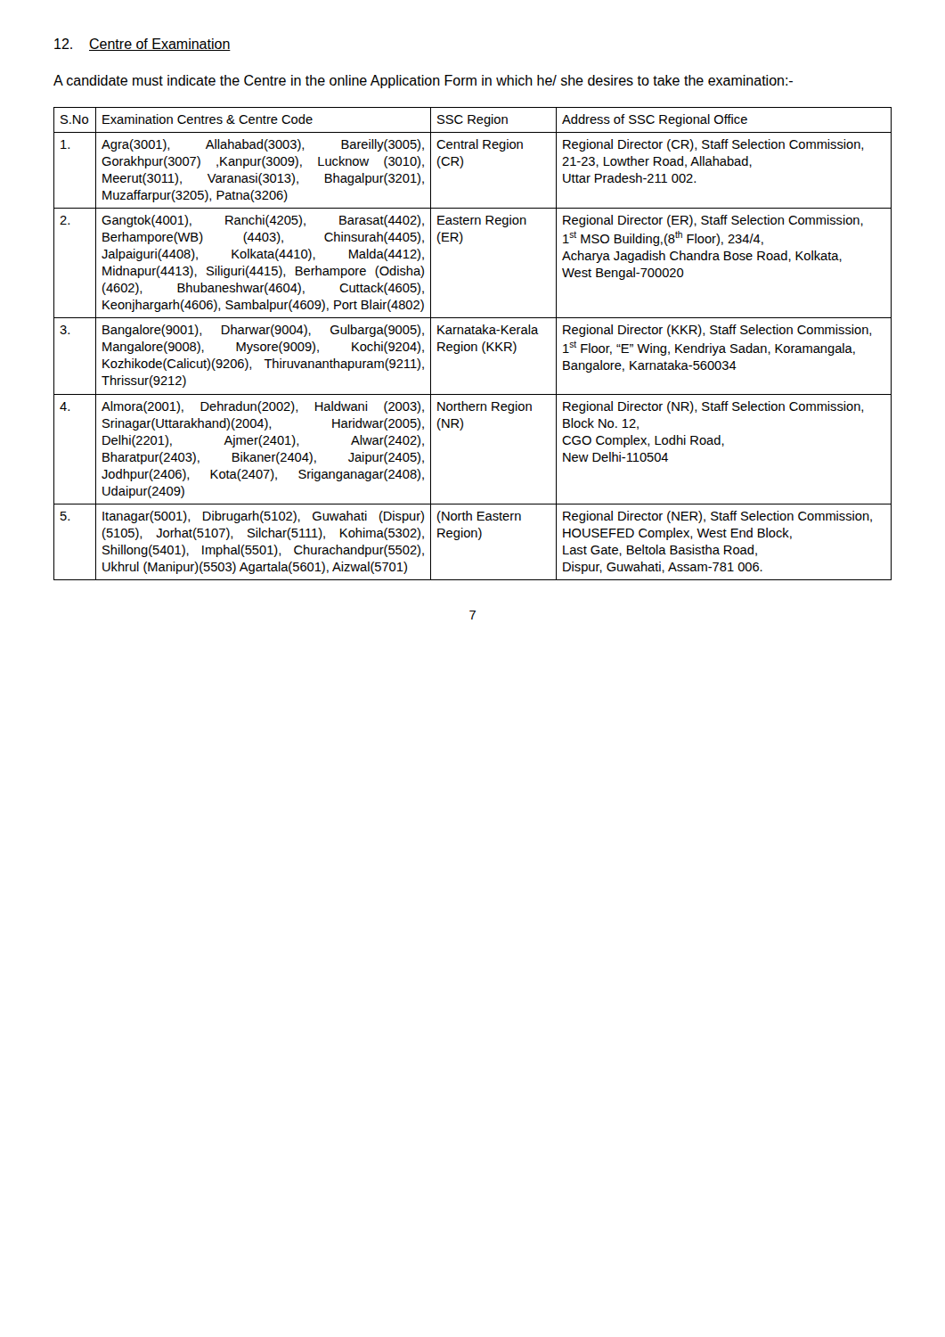12.
Centre of Examination
A candidate must indicate the Centre in the online Application Form in which he/ she desires to take the examination:-
| S.No | Examination Centres & Centre Code | SSC Region | Address of SSC Regional Office |
| --- | --- | --- | --- |
| 1. | Agra(3001), Allahabad(3003), Bareilly(3005), Gorakhpur(3007) ,Kanpur(3009), Lucknow (3010), Meerut(3011), Varanasi(3013), Bhagalpur(3201), Muzaffarpur(3205), Patna(3206) | Central Region (CR) | Regional Director (CR), Staff Selection Commission, 21-23, Lowther Road, Allahabad, Uttar Pradesh-211 002. |
| 2. | Gangtok(4001), Ranchi(4205), Barasat(4402), Berhampore(WB) (4403), Chinsurah(4405), Jalpaiguri(4408), Kolkata(4410), Malda(4412), Midnapur(4413), Siliguri(4415), Berhampore (Odisha)(4602), Bhubaneshwar(4604), Cuttack(4605), Keonjhargarh(4606), Sambalpur(4609), Port Blair(4802) | Eastern Region (ER) | Regional Director (ER), Staff Selection Commission, 1 st MSO Building,(8 th Floor), 234/4, Acharya Jagadish Chandra Bose Road, Kolkata, West Bengal-700020 |
| 3. | Bangalore(9001), Dharwar(9004), Gulbarga(9005), Mangalore(9008), Mysore(9009), Kochi(9204), Kozhikode(Calicut)(9206), Thiruvananthapuram(9211), Thrissur(9212) | Karnataka-Kerala Region (KKR) | Regional Director (KKR), Staff Selection Commission, 1 st Floor, “E” Wing, Kendriya Sadan, Koramangala, Bangalore, Karnataka-560034 |
| 4. | Almora(2001), Dehradun(2002), Haldwani (2003), Srinagar(Uttarakhand)(2004), Haridwar(2005), Delhi(2201), Ajmer(2401), Alwar(2402), Bharatpur(2403), Bikaner(2404), Jaipur(2405), Jodhpur(2406), Kota(2407), Sriganganagar(2408), Udaipur(2409) | Northern Region (NR) | Regional Director (NR), Staff Selection Commission, Block No. 12, CGO Complex, Lodhi Road, New Delhi-110504 |
| 5. | Itanagar(5001), Dibrugarh(5102), Guwahati (Dispur)(5105), Jorhat(5107), Silchar(5111), Kohima(5302), Shillong(5401), Imphal(5501), Churachandpur(5502), Ukhrul (Manipur)(5503) Agartala(5601), Aizwal(5701) | (North Eastern Region) | Regional Director (NER), Staff Selection Commission, HOUSEFED Complex, West End Block, Last Gate, Beltola Basistha Road, Dispur, Guwahati, Assam-781 006. |
7